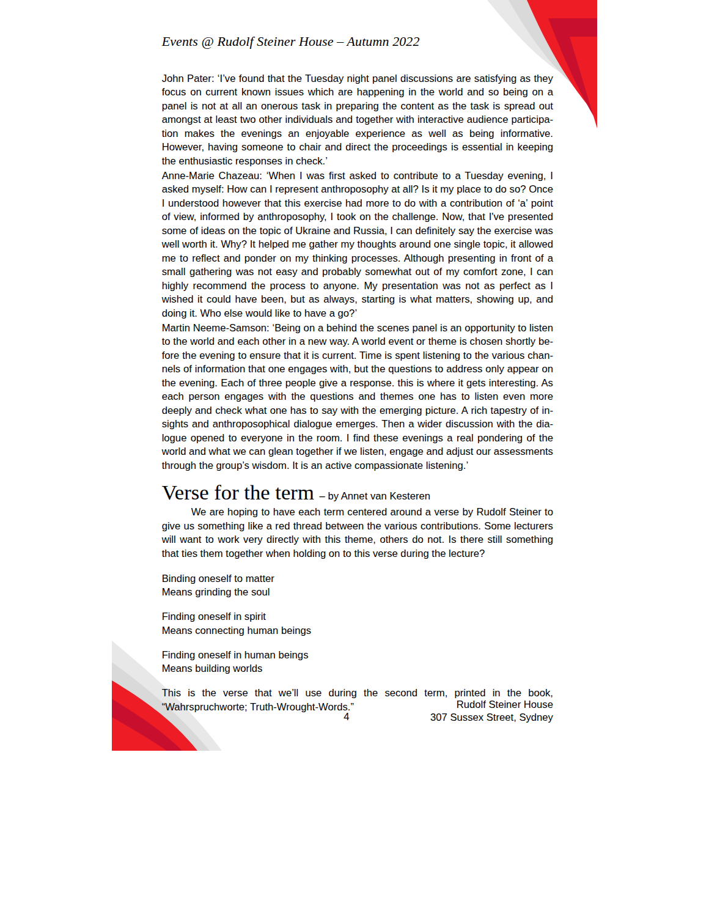Events @ Rudolf Steiner House – Autumn 2022
John Pater: ‘I’ve found that the Tuesday night panel discussions are satisfying as they focus on current known issues which are happening in the world and so being on a panel is not at all an onerous task in preparing the content as the task is spread out amongst at least two other individuals and together with interactive audience participation makes the evenings an enjoyable experience as well as being informative. However, having someone to chair and direct the proceedings is essential in keeping the enthusiastic responses in check.’
Anne-Marie Chazeau: ‘When I was first asked to contribute to a Tuesday evening, I asked myself: How can I represent anthroposophy at all? Is it my place to do so? Once I understood however that this exercise had more to do with a contribution of ‘a’ point of view, informed by anthroposophy, I took on the challenge. Now, that I've presented some of ideas on the topic of Ukraine and Russia, I can definitely say the exercise was well worth it. Why? It helped me gather my thoughts around one single topic, it allowed me to reflect and ponder on my thinking processes. Although presenting in front of a small gathering was not easy and probably somewhat out of my comfort zone, I can highly recommend the process to anyone. My presentation was not as perfect as I wished it could have been, but as always, starting is what matters, showing up, and doing it. Who else would like to have a go?’
Martin Neeme-Samson: ‘Being on a behind the scenes panel is an opportunity to listen to the world and each other in a new way. A world event or theme is chosen shortly before the evening to ensure that it is current. Time is spent listening to the various channels of information that one engages with, but the questions to address only appear on the evening. Each of three people give a response. this is where it gets interesting. As each person engages with the questions and themes one has to listen even more deeply and check what one has to say with the emerging picture. A rich tapestry of insights and anthroposophical dialogue emerges. Then a wider discussion with the dialogue opened to everyone in the room. I find these evenings a real pondering of the world and what we can glean together if we listen, engage and adjust our assessments through the group’s wisdom. It is an active compassionate listening.’
Verse for the term – by Annet van Kesteren
We are hoping to have each term centered around a verse by Rudolf Steiner to give us something like a red thread between the various contributions. Some lecturers will want to work very directly with this theme, others do not. Is there still something that ties them together when holding on to this verse during the lecture?
Binding oneself to matter
Means grinding the soul
Finding oneself in spirit
Means connecting human beings
Finding oneself in human beings
Means building worlds
This is the verse that we’ll use during the second term, printed in the book, “Wahrspruchworte; Truth-Wrought-Words.”
4
Rudolf Steiner House
307 Sussex Street, Sydney